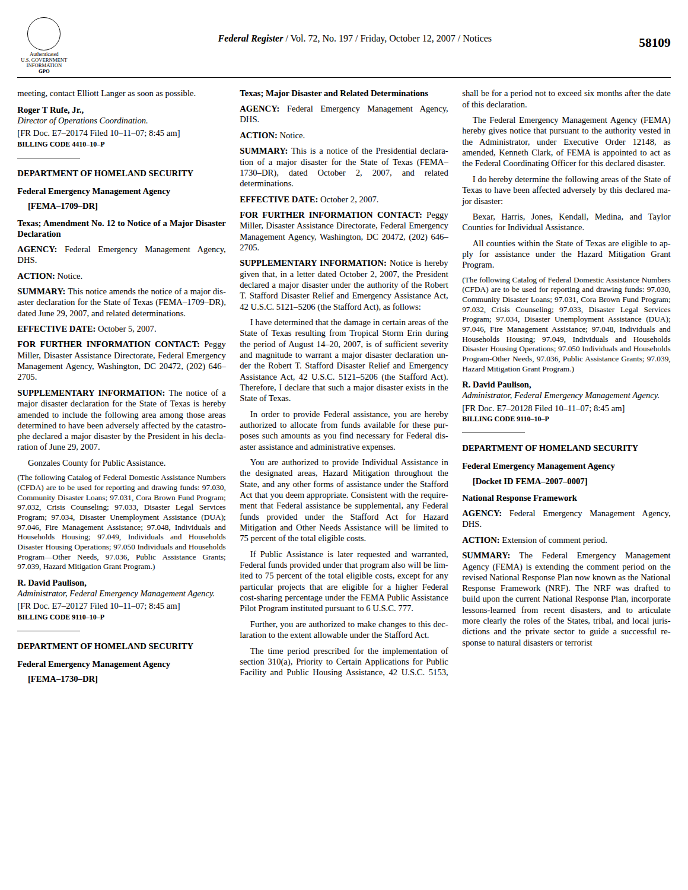Authenticated
U.S. GOVERNMENT
INFORMATION
GPO
Federal Register / Vol. 72, No. 197 / Friday, October 12, 2007 / Notices
58109
meeting, contact Elliott Langer as soon as possible.
Roger T Rufe, Jr.,
Director of Operations Coordination.
[FR Doc. E7–20174 Filed 10–11–07; 8:45 am]
BILLING CODE 4410–10–P
DEPARTMENT OF HOMELAND SECURITY
Federal Emergency Management Agency
[FEMA–1709–DR]
Texas; Amendment No. 12 to Notice of a Major Disaster Declaration
AGENCY: Federal Emergency Management Agency, DHS.
ACTION: Notice.
SUMMARY: This notice amends the notice of a major disaster declaration for the State of Texas (FEMA–1709–DR), dated June 29, 2007, and related determinations.
EFFECTIVE DATE: October 5, 2007.
FOR FURTHER INFORMATION CONTACT: Peggy Miller, Disaster Assistance Directorate, Federal Emergency Management Agency, Washington, DC 20472, (202) 646–2705.
SUPPLEMENTARY INFORMATION: The notice of a major disaster declaration for the State of Texas is hereby amended to include the following area among those areas determined to have been adversely affected by the catastrophe declared a major disaster by the President in his declaration of June 29, 2007.
Gonzales County for Public Assistance.
(The following Catalog of Federal Domestic Assistance Numbers (CFDA) are to be used for reporting and drawing funds: 97.030, Community Disaster Loans; 97.031, Cora Brown Fund Program; 97.032, Crisis Counseling; 97.033, Disaster Legal Services Program; 97.034, Disaster Unemployment Assistance (DUA); 97.046, Fire Management Assistance; 97.048, Individuals and Households Housing; 97.049, Individuals and Households Disaster Housing Operations; 97.050 Individuals and Households Program—Other Needs, 97.036, Public Assistance Grants; 97.039, Hazard Mitigation Grant Program.)
R. David Paulison,
Administrator, Federal Emergency Management Agency.
[FR Doc. E7–20127 Filed 10–11–07; 8:45 am]
BILLING CODE 9110–10–P
DEPARTMENT OF HOMELAND SECURITY
Federal Emergency Management Agency
[FEMA–1730–DR]
Texas; Major Disaster and Related Determinations
AGENCY: Federal Emergency Management Agency, DHS.
ACTION: Notice.
SUMMARY: This is a notice of the Presidential declaration of a major disaster for the State of Texas (FEMA–1730–DR), dated October 2, 2007, and related determinations.
EFFECTIVE DATE: October 2, 2007.
FOR FURTHER INFORMATION CONTACT: Peggy Miller, Disaster Assistance Directorate, Federal Emergency Management Agency, Washington, DC 20472, (202) 646–2705.
SUPPLEMENTARY INFORMATION: Notice is hereby given that, in a letter dated October 2, 2007, the President declared a major disaster under the authority of the Robert T. Stafford Disaster Relief and Emergency Assistance Act, 42 U.S.C. 5121–5206 (the Stafford Act), as follows:
I have determined that the damage in certain areas of the State of Texas resulting from Tropical Storm Erin during the period of August 14–20, 2007, is of sufficient severity and magnitude to warrant a major disaster declaration under the Robert T. Stafford Disaster Relief and Emergency Assistance Act, 42 U.S.C. 5121–5206 (the Stafford Act). Therefore, I declare that such a major disaster exists in the State of Texas.
In order to provide Federal assistance, you are hereby authorized to allocate from funds available for these purposes such amounts as you find necessary for Federal disaster assistance and administrative expenses.
You are authorized to provide Individual Assistance in the designated areas, Hazard Mitigation throughout the State, and any other forms of assistance under the Stafford Act that you deem appropriate. Consistent with the requirement that Federal assistance be supplemental, any Federal funds provided under the Stafford Act for Hazard Mitigation and Other Needs Assistance will be limited to 75 percent of the total eligible costs.
If Public Assistance is later requested and warranted, Federal funds provided under that program also will be limited to 75 percent of the total eligible costs, except for any particular projects that are eligible for a higher Federal cost-sharing percentage under the FEMA Public Assistance Pilot Program instituted pursuant to 6 U.S.C. 777.
Further, you are authorized to make changes to this declaration to the extent allowable under the Stafford Act.
The time period prescribed for the implementation of section 310(a), Priority to Certain Applications for Public Facility and Public Housing Assistance, 42 U.S.C. 5153, shall be for a period not to exceed six months after the date of this declaration.
The Federal Emergency Management Agency (FEMA) hereby gives notice that pursuant to the authority vested in the Administrator, under Executive Order 12148, as amended, Kenneth Clark, of FEMA is appointed to act as the Federal Coordinating Officer for this declared disaster.
I do hereby determine the following areas of the State of Texas to have been affected adversely by this declared major disaster:
Bexar, Harris, Jones, Kendall, Medina, and Taylor Counties for Individual Assistance.
All counties within the State of Texas are eligible to apply for assistance under the Hazard Mitigation Grant Program.
(The following Catalog of Federal Domestic Assistance Numbers (CFDA) are to be used for reporting and drawing funds: 97.030, Community Disaster Loans; 97.031, Cora Brown Fund Program; 97.032, Crisis Counseling; 97.033, Disaster Legal Services Program; 97.034, Disaster Unemployment Assistance (DUA); 97.046, Fire Management Assistance; 97.048, Individuals and Households Housing; 97.049, Individuals and Households Disaster Housing Operations; 97.050 Individuals and Households Program-Other Needs, 97.036, Public Assistance Grants; 97.039, Hazard Mitigation Grant Program.)
R. David Paulison,
Administrator, Federal Emergency Management Agency.
[FR Doc. E7–20128 Filed 10–11–07; 8:45 am]
BILLING CODE 9110–10–P
DEPARTMENT OF HOMELAND SECURITY
Federal Emergency Management Agency
[Docket ID FEMA–2007–0007]
National Response Framework
AGENCY: Federal Emergency Management Agency, DHS.
ACTION: Extension of comment period.
SUMMARY: The Federal Emergency Management Agency (FEMA) is extending the comment period on the revised National Response Plan now known as the National Response Framework (NRF). The NRF was drafted to build upon the current National Response Plan, incorporate lessons-learned from recent disasters, and to articulate more clearly the roles of the States, tribal, and local jurisdictions and the private sector to guide a successful response to natural disasters or terrorist